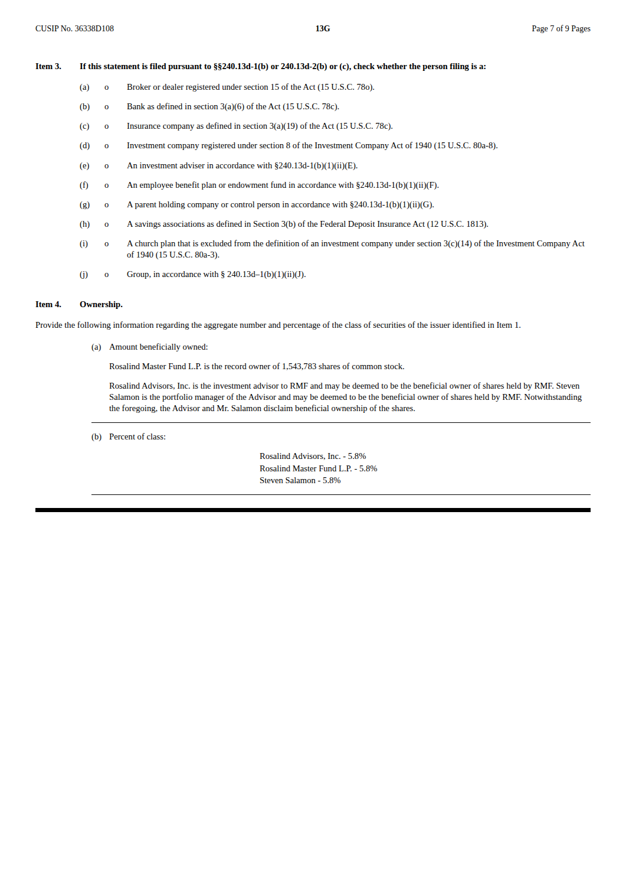CUSIP No. 36338D108
13G
Page 7 of 9 Pages
Item 3.
If this statement is filed pursuant to §§240.13d-1(b) or 240.13d-2(b) or (c), check whether the person filing is a:
| (a) | o | Broker or dealer registered under section 15 of the Act (15 U.S.C. 78o). |
| (b) | o | Bank as defined in section 3(a)(6) of the Act (15 U.S.C. 78c). |
| (c) | o | Insurance company as defined in section 3(a)(19) of the Act (15 U.S.C. 78c). |
| (d) | o | Investment company registered under section 8 of the Investment Company Act of 1940 (15 U.S.C. 80a-8). |
| (e) | o | An investment adviser in accordance with §240.13d-1(b)(1)(ii)(E). |
| (f) | o | An employee benefit plan or endowment fund in accordance with §240.13d-1(b)(1)(ii)(F). |
| (g) | o | A parent holding company or control person in accordance with §240.13d-1(b)(1)(ii)(G). |
| (h) | o | A savings associations as defined in Section 3(b) of the Federal Deposit Insurance Act (12 U.S.C. 1813). |
| (i) | o | A church plan that is excluded from the definition of an investment company under section 3(c)(14) of the Investment Company Act of 1940 (15 U.S.C. 80a-3). |
| (j) | o | Group, in accordance with § 240.13d–1(b)(1)(ii)(J). |
Item 4.
Ownership.
Provide the following information regarding the aggregate number and percentage of the class of securities of the issuer identified in Item 1.
(a)
Amount beneficially owned:
Rosalind Master Fund L.P. is the record owner of 1,543,783 shares of common stock.
Rosalind Advisors, Inc. is the investment advisor to RMF and may be deemed to be the beneficial owner of shares held by RMF. Steven Salamon is the portfolio manager of the Advisor and may be deemed to be the beneficial owner of shares held by RMF. Notwithstanding the foregoing, the Advisor and Mr. Salamon disclaim beneficial ownership of the shares.
(b)
Percent of class:
Rosalind Advisors, Inc. - 5.8%
Rosalind Master Fund L.P. - 5.8%
Steven Salamon - 5.8%